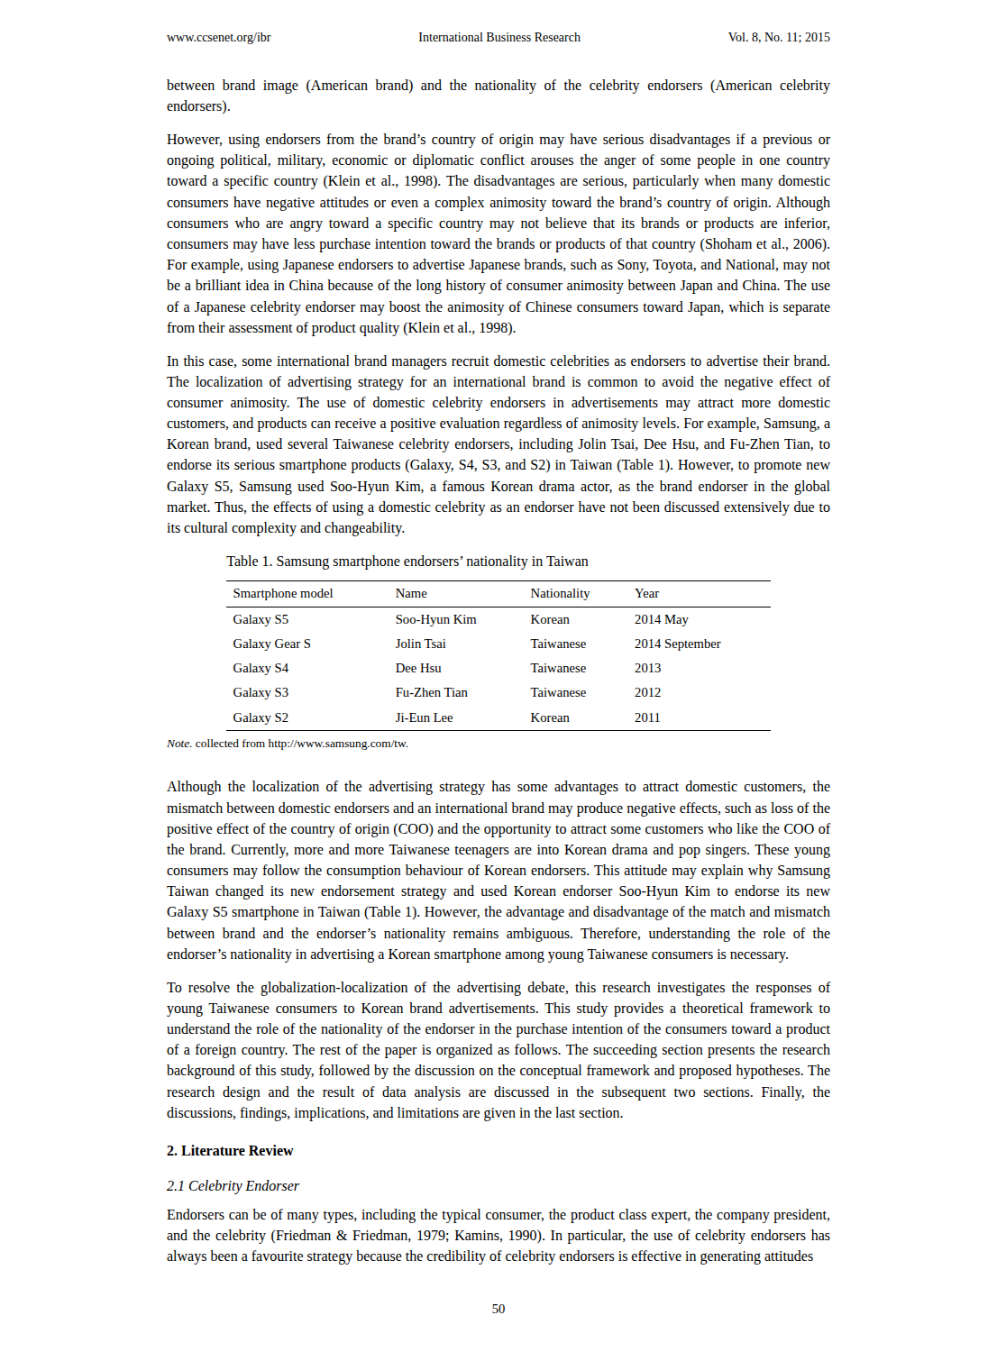www.ccsenet.org/ibr International Business Research Vol. 8, No. 11; 2015
between brand image (American brand) and the nationality of the celebrity endorsers (American celebrity endorsers).
However, using endorsers from the brand’s country of origin may have serious disadvantages if a previous or ongoing political, military, economic or diplomatic conflict arouses the anger of some people in one country toward a specific country (Klein et al., 1998). The disadvantages are serious, particularly when many domestic consumers have negative attitudes or even a complex animosity toward the brand’s country of origin. Although consumers who are angry toward a specific country may not believe that its brands or products are inferior, consumers may have less purchase intention toward the brands or products of that country (Shoham et al., 2006). For example, using Japanese endorsers to advertise Japanese brands, such as Sony, Toyota, and National, may not be a brilliant idea in China because of the long history of consumer animosity between Japan and China. The use of a Japanese celebrity endorser may boost the animosity of Chinese consumers toward Japan, which is separate from their assessment of product quality (Klein et al., 1998).
In this case, some international brand managers recruit domestic celebrities as endorsers to advertise their brand. The localization of advertising strategy for an international brand is common to avoid the negative effect of consumer animosity. The use of domestic celebrity endorsers in advertisements may attract more domestic customers, and products can receive a positive evaluation regardless of animosity levels. For example, Samsung, a Korean brand, used several Taiwanese celebrity endorsers, including Jolin Tsai, Dee Hsu, and Fu-Zhen Tian, to endorse its serious smartphone products (Galaxy, S4, S3, and S2) in Taiwan (Table 1). However, to promote new Galaxy S5, Samsung used Soo-Hyun Kim, a famous Korean drama actor, as the brand endorser in the global market. Thus, the effects of using a domestic celebrity as an endorser have not been discussed extensively due to its cultural complexity and changeability.
Table 1. Samsung smartphone endorsers’ nationality in Taiwan
| Smartphone model | Name | Nationality | Year |
| --- | --- | --- | --- |
| Galaxy S5 | Soo-Hyun Kim | Korean | 2014 May |
| Galaxy Gear S | Jolin Tsai | Taiwanese | 2014 September |
| Galaxy S4 | Dee Hsu | Taiwanese | 2013 |
| Galaxy S3 | Fu-Zhen Tian | Taiwanese | 2012 |
| Galaxy S2 | Ji-Eun Lee | Korean | 2011 |
Note. collected from http://www.samsung.com/tw.
Although the localization of the advertising strategy has some advantages to attract domestic customers, the mismatch between domestic endorsers and an international brand may produce negative effects, such as loss of the positive effect of the country of origin (COO) and the opportunity to attract some customers who like the COO of the brand. Currently, more and more Taiwanese teenagers are into Korean drama and pop singers. These young consumers may follow the consumption behaviour of Korean endorsers. This attitude may explain why Samsung Taiwan changed its new endorsement strategy and used Korean endorser Soo-Hyun Kim to endorse its new Galaxy S5 smartphone in Taiwan (Table 1). However, the advantage and disadvantage of the match and mismatch between brand and the endorser’s nationality remains ambiguous. Therefore, understanding the role of the endorser’s nationality in advertising a Korean smartphone among young Taiwanese consumers is necessary.
To resolve the globalization-localization of the advertising debate, this research investigates the responses of young Taiwanese consumers to Korean brand advertisements. This study provides a theoretical framework to understand the role of the nationality of the endorser in the purchase intention of the consumers toward a product of a foreign country. The rest of the paper is organized as follows. The succeeding section presents the research background of this study, followed by the discussion on the conceptual framework and proposed hypotheses. The research design and the result of data analysis are discussed in the subsequent two sections. Finally, the discussions, findings, implications, and limitations are given in the last section.
2. Literature Review
2.1 Celebrity Endorser
Endorsers can be of many types, including the typical consumer, the product class expert, the company president, and the celebrity (Friedman & Friedman, 1979; Kamins, 1990). In particular, the use of celebrity endorsers has always been a favourite strategy because the credibility of celebrity endorsers is effective in generating attitudes
50